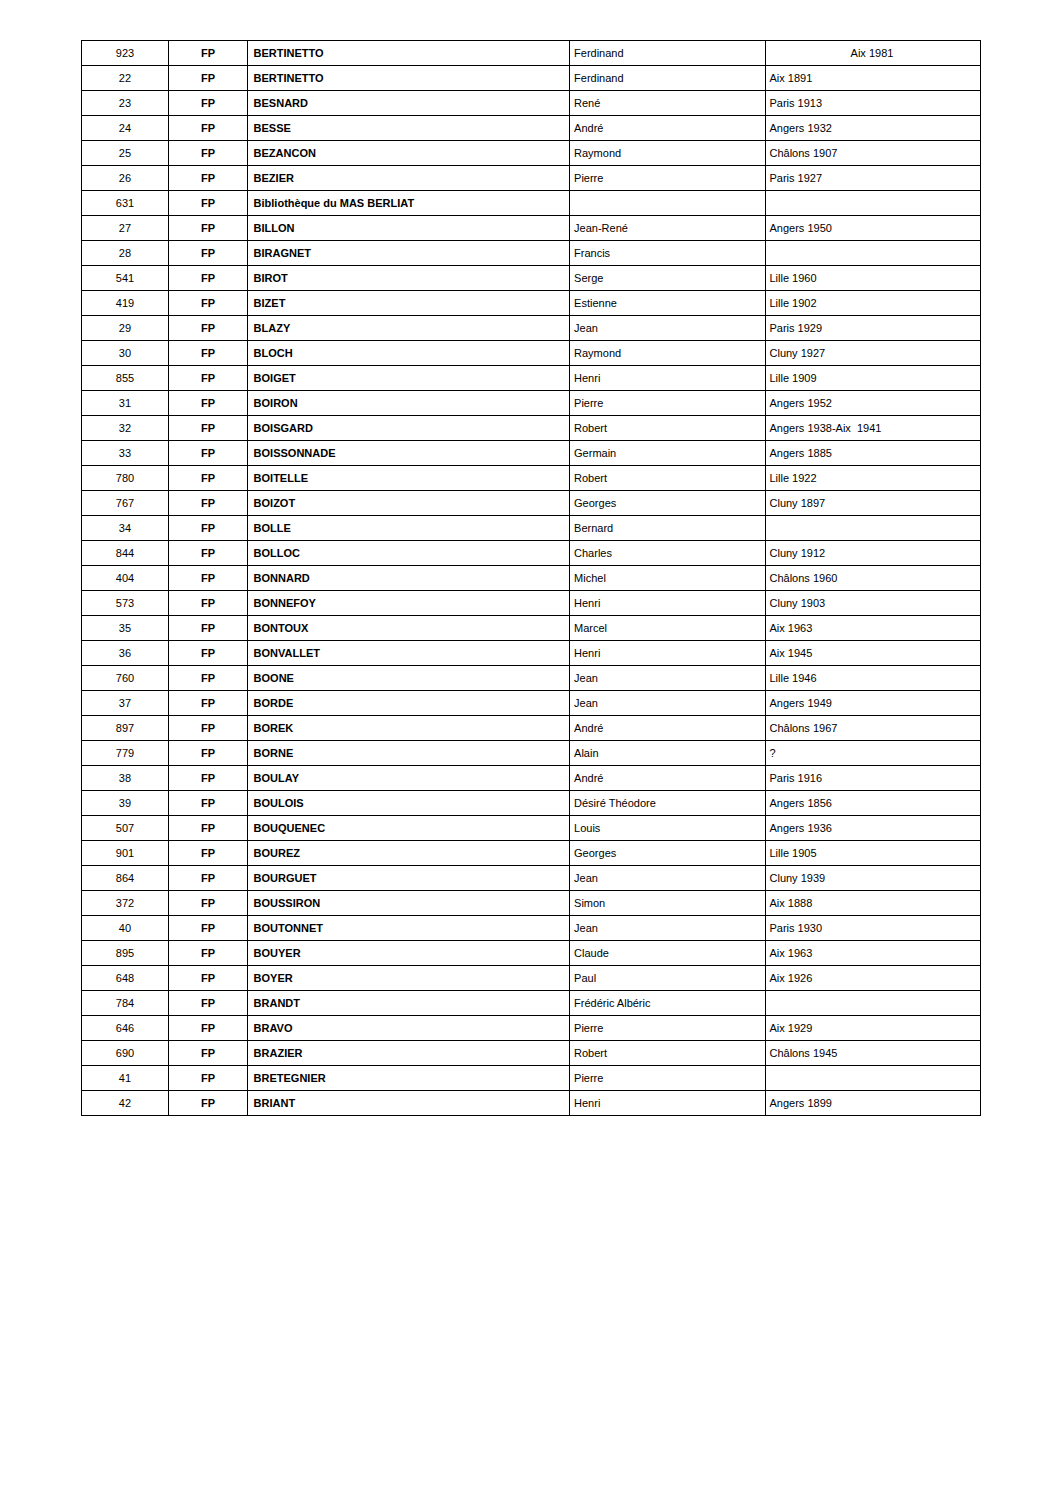| 923 | FP | BERTINETTO | Ferdinand | Aix 1981 |
| 22 | FP | BERTINETTO | Ferdinand | Aix 1891 |
| 23 | FP | BESNARD | René | Paris 1913 |
| 24 | FP | BESSE | André | Angers 1932 |
| 25 | FP | BEZANCON | Raymond | Châlons 1907 |
| 26 | FP | BEZIER | Pierre | Paris 1927 |
| 631 | FP | Bibliothèque du MAS BERLIAT | | |
| 27 | FP | BILLON | Jean-René | Angers 1950 |
| 28 | FP | BIRAGNET | Francis | |
| 541 | FP | BIROT | Serge | Lille 1960 |
| 419 | FP | BIZET | Estienne | Lille 1902 |
| 29 | FP | BLAZY | Jean | Paris 1929 |
| 30 | FP | BLOCH | Raymond | Cluny 1927 |
| 855 | FP | BOIGET | Henri | Lille 1909 |
| 31 | FP | BOIRON | Pierre | Angers 1952 |
| 32 | FP | BOISGARD | Robert | Angers 1938-Aix 1941 |
| 33 | FP | BOISSONNADE | Germain | Angers 1885 |
| 780 | FP | BOITELLE | Robert | Lille 1922 |
| 767 | FP | BOIZOT | Georges | Cluny 1897 |
| 34 | FP | BOLLE | Bernard | |
| 844 | FP | BOLLOC | Charles | Cluny 1912 |
| 404 | FP | BONNARD | Michel | Châlons 1960 |
| 573 | FP | BONNEFOY | Henri | Cluny 1903 |
| 35 | FP | BONTOUX | Marcel | Aix 1963 |
| 36 | FP | BONVALLET | Henri | Aix 1945 |
| 760 | FP | BOONE | Jean | Lille 1946 |
| 37 | FP | BORDE | Jean | Angers 1949 |
| 897 | FP | BOREK | André | Châlons 1967 |
| 779 | FP | BORNE | Alain | ? |
| 38 | FP | BOULAY | André | Paris 1916 |
| 39 | FP | BOULOIS | Désiré Théodore | Angers 1856 |
| 507 | FP | BOUQUENEC | Louis | Angers 1936 |
| 901 | FP | BOUREZ | Georges | Lille 1905 |
| 864 | FP | BOURGUET | Jean | Cluny 1939 |
| 372 | FP | BOUSSIRON | Simon | Aix 1888 |
| 40 | FP | BOUTONNET | Jean | Paris 1930 |
| 895 | FP | BOUYER | Claude | Aix 1963 |
| 648 | FP | BOYER | Paul | Aix 1926 |
| 784 | FP | BRANDT | Frédéric Albéric | |
| 646 | FP | BRAVO | Pierre | Aix 1929 |
| 690 | FP | BRAZIER | Robert | Châlons 1945 |
| 41 | FP | BRETEGNIER | Pierre | |
| 42 | FP | BRIANT | Henri | Angers 1899 |